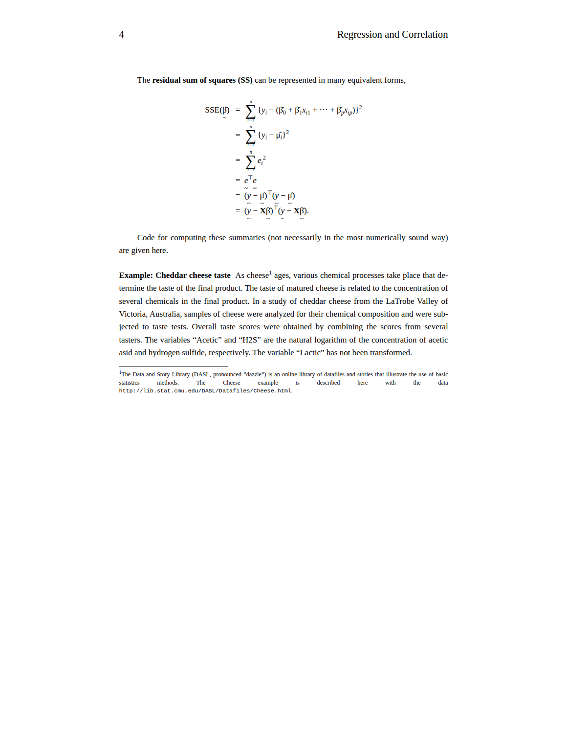4 Regression and Correlation
The residual sum of squares (SS) can be represented in many equivalent forms,
| SSE( β̂ ) | = | n ∑ i =1 { y i − (β̂ 0 + β̂ 1 x i 1 + ··· + β̂ p x ip )} 2 |
| | = | n ∑ i =1 { y i − μ̂ i } 2 |
| | = | n ∑ i =1 e i 2 |
| | = | e ⊤ e |
| | = | ( y − μ̂ ) ⊤ ( y − μ̂ ) |
| | = | ( y − X β̂ ) ⊤ ( y − X β̂ ). |
Code for computing these summaries (not necessarily in the most numerically sound way) are given here.
Example: Cheddar cheese taste As cheese1 ages, various chemical processes take place that determine the taste of the final product. The taste of matured cheese is related to the concentration of several chemicals in the final product. In a study of cheddar cheese from the LaTrobe Valley of Victoria, Australia, samples of cheese were analyzed for their chemical composition and were subjected to taste tests. Overall taste scores were obtained by combining the scores from several tasters. The variables “Acetic” and “H2S” are the natural logarithm of the concentration of acetic asid and hydrogen sulfide, respectively. The variable “Lactic” has not been transformed.
1The Data and Story Library (DASL, pronounced ”dazzle”) is an online library of datafiles and stories that illustrate the use of basic statistics methods. The Cheese example is described here with the data http://lib.stat.cmu.edu/DASL/Datafiles/Cheese.html.